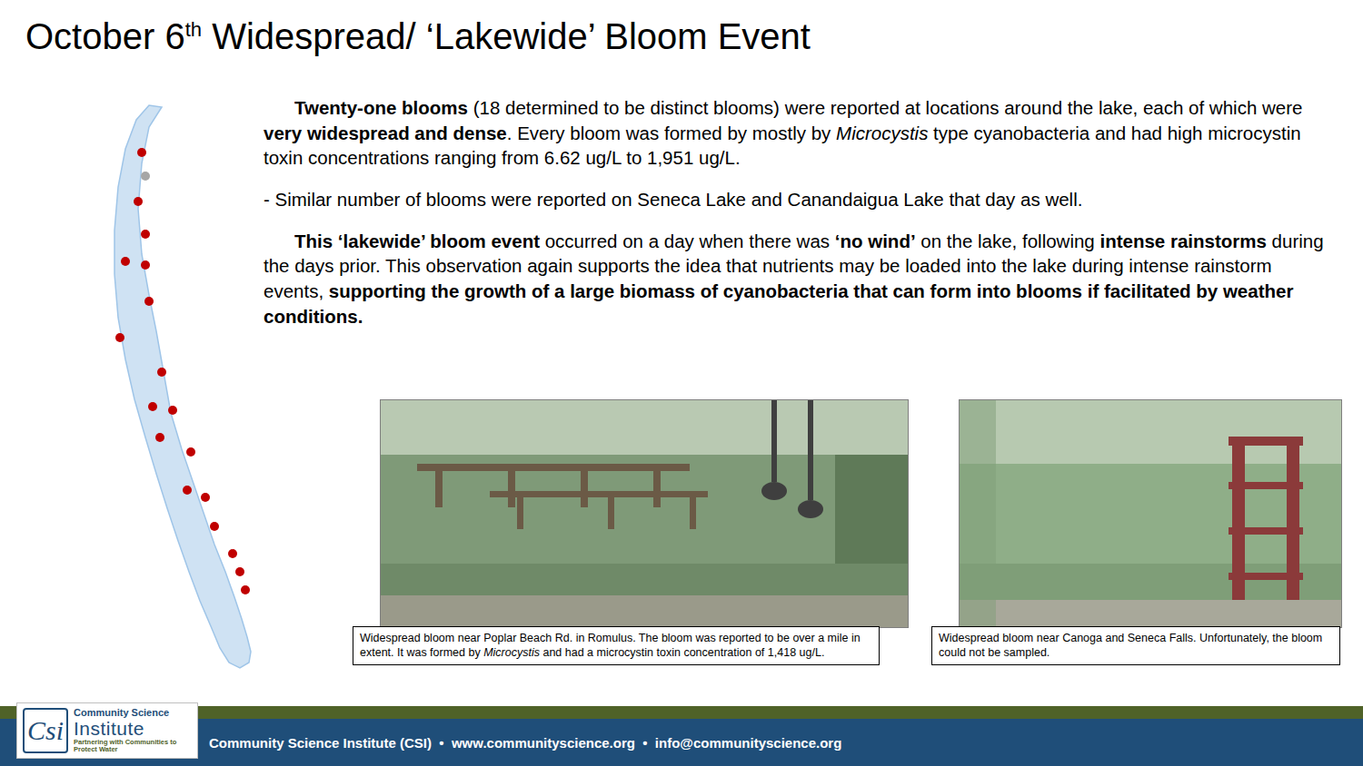October 6th Widespread/ ‘Lakewide’ Bloom Event
Twenty-one blooms (18 determined to be distinct blooms) were reported at locations around the lake, each of which were very widespread and dense. Every bloom was formed by mostly by Microcystis type cyanobacteria and had high microcystin toxin concentrations ranging from 6.62 ug/L to 1,951 ug/L.
- Similar number of blooms were reported on Seneca Lake and Canandaigua Lake that day as well.
This ‘lakewide’ bloom event occurred on a day when there was ‘no wind’ on the lake, following intense rainstorms during the days prior. This observation again supports the idea that nutrients may be loaded into the lake during intense rainstorm events, supporting the growth of a large biomass of cyanobacteria that can form into blooms if facilitated by weather conditions.
Widespread bloom near Poplar Beach Rd. in Romulus. The bloom was reported to be over a mile in extent. It was formed by Microcystis and had a microcystin toxin concentration of 1,418 ug/L.
Widespread bloom near Canoga and Seneca Falls. Unfortunately, the bloom could not be sampled.
Community Science Institute (CSI) • www.communityscience.org • info@communityscience.org
Csi
Community Science
Institute
Partnering with Communities to Protect Water